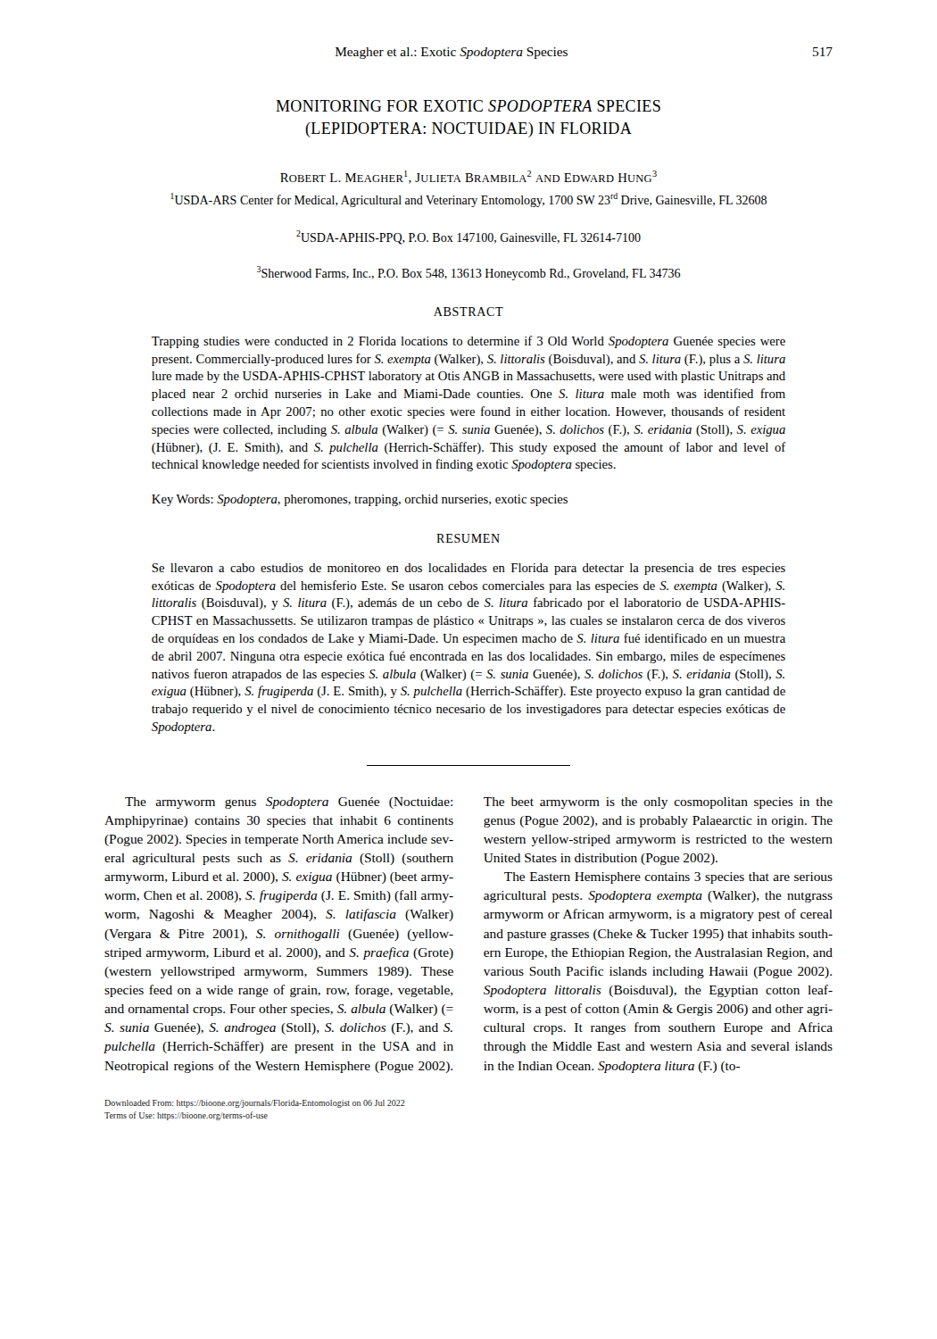Meagher et al.: Exotic Spodoptera Species
517
MONITORING FOR EXOTIC SPODOPTERA SPECIES
(LEPIDOPTERA: NOCTUIDAE) IN FLORIDA
ROBERT L. MEAGHER1, JULIETA BRAMBILA2 AND EDWARD HUNG3
1USDA-ARS Center for Medical, Agricultural and Veterinary Entomology, 1700 SW 23rd Drive, Gainesville, FL 32608
2USDA-APHIS-PPQ, P.O. Box 147100, Gainesville, FL 32614-7100
3Sherwood Farms, Inc., P.O. Box 548, 13613 Honeycomb Rd., Groveland, FL 34736
Abstract
Trapping studies were conducted in 2 Florida locations to determine if 3 Old World Spodoptera Guenée species were present. Commercially-produced lures for S. exempta (Walker), S. littoralis (Boisduval), and S. litura (F.), plus a S. litura lure made by the USDA-APHIS-CPHST laboratory at Otis ANGB in Massachusetts, were used with plastic Unitraps and placed near 2 orchid nurseries in Lake and Miami-Dade counties. One S. litura male moth was identified from collections made in Apr 2007; no other exotic species were found in either location. However, thousands of resident species were collected, including S. albula (Walker) (= S. sunia Guenée), S. dolichos (F.), S. eridania (Stoll), S. exigua (Hübner), (J. E. Smith), and S. pulchella (Herrich-Schäffer). This study exposed the amount of labor and level of technical knowledge needed for scientists involved in finding exotic Spodoptera species.
Key Words: Spodoptera, pheromones, trapping, orchid nurseries, exotic species
Resumen
Se llevaron a cabo estudios de monitoreo en dos localidades en Florida para detectar la presencia de tres especies exóticas de Spodoptera del hemisferio Este. Se usaron cebos comerciales para las especies de S. exempta (Walker), S. littoralis (Boisduval), y S. litura (F.), además de un cebo de S. litura fabricado por el laboratorio de USDA-APHIS-CPHST en Massachussetts. Se utilizaron trampas de plástico « Unitraps », las cuales se instalaron cerca de dos viveros de orquídeas en los condados de Lake y Miami-Dade. Un especimen macho de S. litura fué identificado en un muestra de abril 2007. Ninguna otra especie exótica fué encontrada en las dos localidades. Sin embargo, miles de especímenes nativos fueron atrapados de las especies S. albula (Walker) (= S. sunia Guenée), S. dolichos (F.), S. eridania (Stoll), S. exigua (Hübner), S. frugiperda (J. E. Smith), y S. pulchella (Herrich-Schäffer). Este proyecto expuso la gran cantidad de trabajo requerido y el nivel de conocimiento técnico necesario de los investigadores para detectar especies exóticas de Spodoptera.
The armyworm genus Spodoptera Guenée (Noctuidae: Amphipyrinae) contains 30 species that inhabit 6 continents (Pogue 2002). Species in temperate North America include several agricultural pests such as S. eridania (Stoll) (southern armyworm, Liburd et al. 2000), S. exigua (Hübner) (beet armyworm, Chen et al. 2008), S. frugiperda (J. E. Smith) (fall armyworm, Nagoshi & Meagher 2004), S. latifascia (Walker) (Vergara & Pitre 2001), S. ornithogalli (Guenée) (yellow-striped armyworm, Liburd et al. 2000), and S. praefica (Grote) (western yellowstriped armyworm, Summers 1989). These species feed on a wide range of grain, row, forage, vegetable, and ornamental crops. Four other species, S. albula (Walker) (= S. sunia Guenée), S. androgea (Stoll), S. dolichos (F.), and S. pulchella (Herrich-Schäffer) are present in the USA and in Neotropical regions of the Western Hemisphere (Pogue 2002). The beet armyworm is the only cosmopolitan species in the genus (Pogue 2002), and is probably Palaearctic in origin. The western yellow-striped armyworm is restricted to the western United States in distribution (Pogue 2002).
The Eastern Hemisphere contains 3 species that are serious agricultural pests. Spodoptera exempta (Walker), the nutgrass armyworm or African armyworm, is a migratory pest of cereal and pasture grasses (Cheke & Tucker 1995) that inhabits southern Europe, the Ethiopian Region, the Australasian Region, and various South Pacific islands including Hawaii (Pogue 2002). Spodoptera littoralis (Boisduval), the Egyptian cotton leafworm, is a pest of cotton (Amin & Gergis 2006) and other agricultural crops. It ranges from southern Europe and Africa through the Middle East and western Asia and several islands in the Indian Ocean. Spodoptera litura (F.) (to-
Downloaded From: https://bioone.org/journals/Florida-Entomologist on 06 Jul 2022
Terms of Use: https://bioone.org/terms-of-use